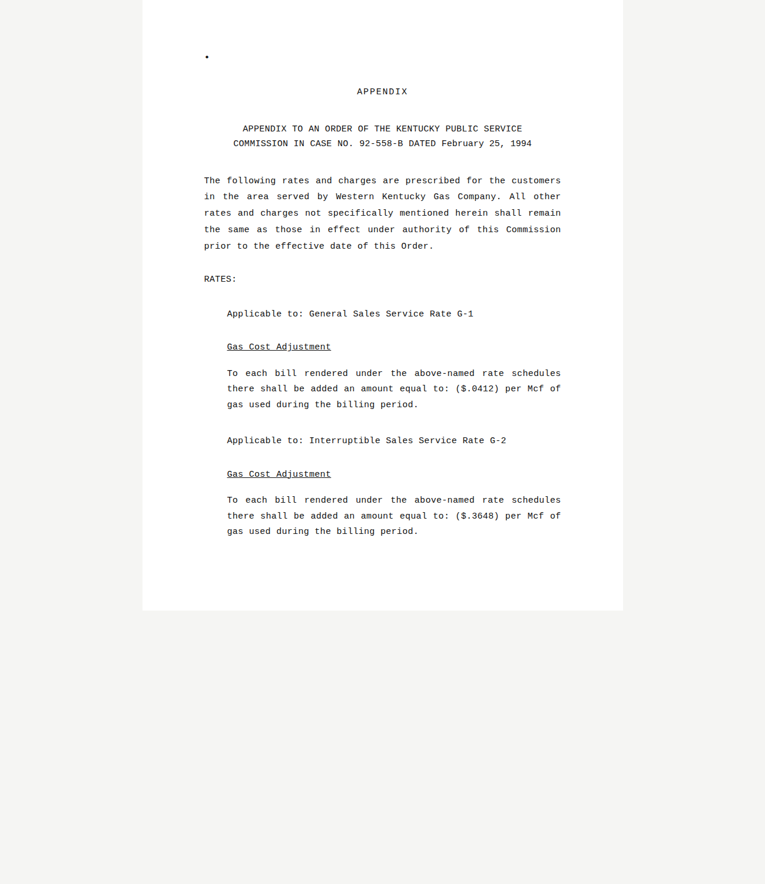•
APPENDIX
APPENDIX TO AN ORDER OF THE KENTUCKY PUBLIC SERVICE
COMMISSION IN CASE NO. 92-558-B DATED February 25, 1994
The following rates and charges are prescribed for the customers in the area served by Western Kentucky Gas Company. All other rates and charges not specifically mentioned herein shall remain the same as those in effect under authority of this Commission prior to the effective date of this Order.
RATES:
Applicable to: General Sales Service Rate G-1
Gas Cost Adjustment
To each bill rendered under the above-named rate schedules there shall be added an amount equal to: ($.0412) per Mcf of gas used during the billing period.
Applicable to: Interruptible Sales Service Rate G-2
Gas Cost Adjustment
To each bill rendered under the above-named rate schedules there shall be added an amount equal to: ($.3648) per Mcf of gas used during the billing period.